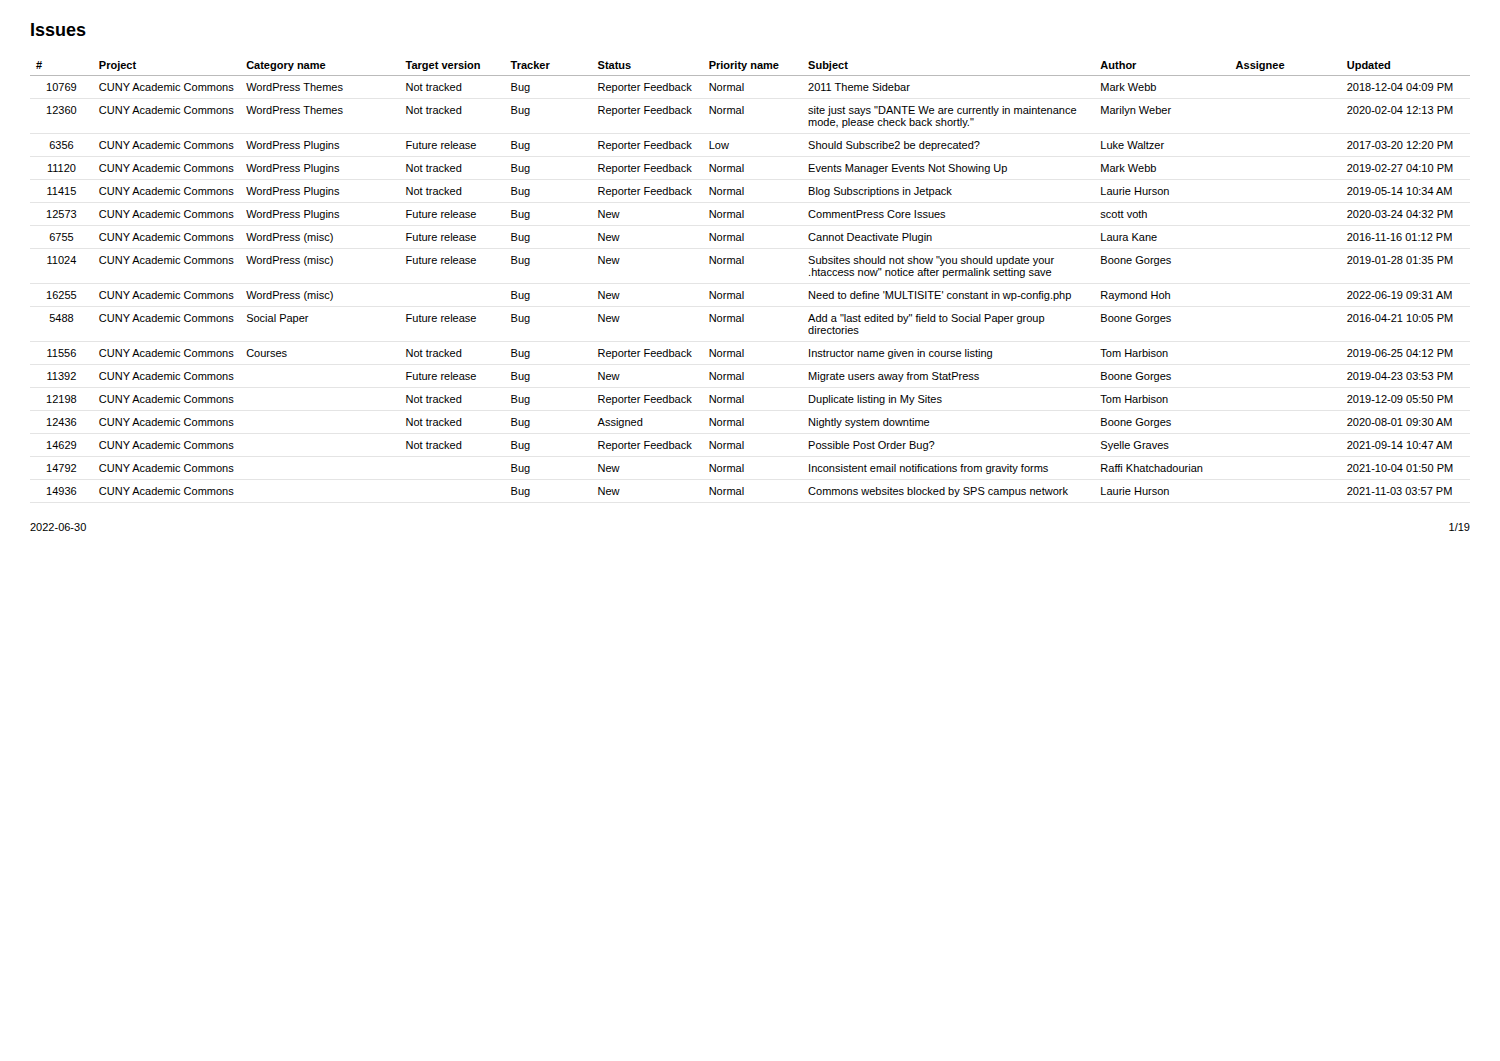Issues
| # | Project | Category name | Target version | Tracker | Status | Priority name | Subject | Author | Assignee | Updated |
| --- | --- | --- | --- | --- | --- | --- | --- | --- | --- | --- |
| 10769 | CUNY Academic Commons | WordPress Themes | Not tracked | Bug | Reporter Feedback | Normal | 2011 Theme Sidebar | Mark Webb | | 2018-12-04 04:09 PM |
| 12360 | CUNY Academic Commons | WordPress Themes | Not tracked | Bug | Reporter Feedback | Normal | site just says "DANTE We are currently in maintenance mode, please check back shortly." | Marilyn Weber | | 2020-02-04 12:13 PM |
| 6356 | CUNY Academic Commons | WordPress Plugins | Future release | Bug | Reporter Feedback | Low | Should Subscribe2 be deprecated? | Luke Waltzer | | 2017-03-20 12:20 PM |
| 11120 | CUNY Academic Commons | WordPress Plugins | Not tracked | Bug | Reporter Feedback | Normal | Events Manager Events Not Showing Up | Mark Webb | | 2019-02-27 04:10 PM |
| 11415 | CUNY Academic Commons | WordPress Plugins | Not tracked | Bug | Reporter Feedback | Normal | Blog Subscriptions in Jetpack | Laurie Hurson | | 2019-05-14 10:34 AM |
| 12573 | CUNY Academic Commons | WordPress Plugins | Future release | Bug | New | Normal | CommentPress Core Issues | scott voth | | 2020-03-24 04:32 PM |
| 6755 | CUNY Academic Commons | WordPress (misc) | Future release | Bug | New | Normal | Cannot Deactivate Plugin | Laura Kane | | 2016-11-16 01:12 PM |
| 11024 | CUNY Academic Commons | WordPress (misc) | Future release | Bug | New | Normal | Subsites should not show "you should update your .htaccess now" notice after permalink setting save | Boone Gorges | | 2019-01-28 01:35 PM |
| 16255 | CUNY Academic Commons | WordPress (misc) | | Bug | New | Normal | Need to define 'MULTISITE' constant in wp-config.php | Raymond Hoh | | 2022-06-19 09:31 AM |
| 5488 | CUNY Academic Commons | Social Paper | Future release | Bug | New | Normal | Add a "last edited by" field to Social Paper group directories | Boone Gorges | | 2016-04-21 10:05 PM |
| 11556 | CUNY Academic Commons | Courses | Not tracked | Bug | Reporter Feedback | Normal | Instructor name given in course listing | Tom Harbison | | 2019-06-25 04:12 PM |
| 11392 | CUNY Academic Commons | | Future release | Bug | New | Normal | Migrate users away from StatPress | Boone Gorges | | 2019-04-23 03:53 PM |
| 12198 | CUNY Academic Commons | | Not tracked | Bug | Reporter Feedback | Normal | Duplicate listing in My Sites | Tom Harbison | | 2019-12-09 05:50 PM |
| 12436 | CUNY Academic Commons | | Not tracked | Bug | Assigned | Normal | Nightly system downtime | Boone Gorges | | 2020-08-01 09:30 AM |
| 14629 | CUNY Academic Commons | | Not tracked | Bug | Reporter Feedback | Normal | Possible Post Order Bug? | Syelle Graves | | 2021-09-14 10:47 AM |
| 14792 | CUNY Academic Commons | | | Bug | New | Normal | Inconsistent email notifications from gravity forms | Raffi Khatchadourian | | 2021-10-04 01:50 PM |
| 14936 | CUNY Academic Commons | | | Bug | New | Normal | Commons websites blocked by SPS campus network | Laurie Hurson | | 2021-11-03 03:57 PM |
2022-06-30 1/19